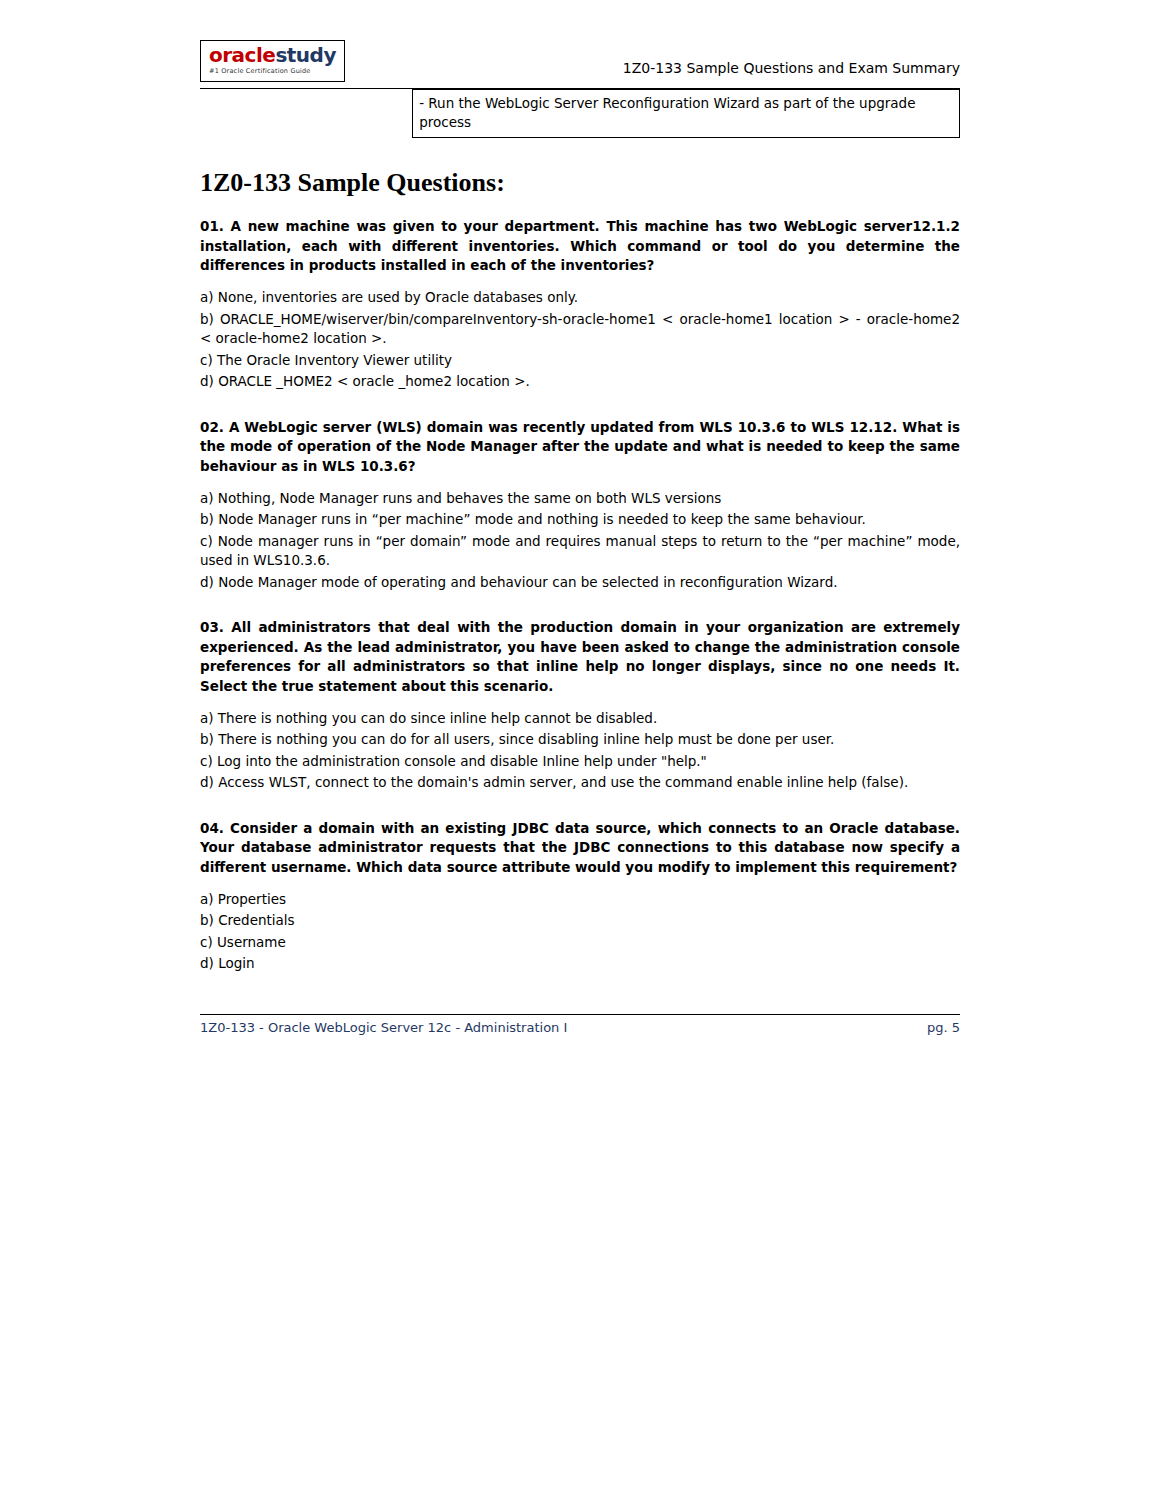oracle study
#1 Oracle Certification Guide
1Z0-133 Sample Questions and Exam Summary
| | - Run the WebLogic Server Reconfiguration Wizard as part of the upgrade process |
1Z0-133 Sample Questions:
01. A new machine was given to your department. This machine has two WebLogic server12.1.2 installation, each with different inventories. Which command or tool do you determine the differences in products installed in each of the inventories?
a) None, inventories are used by Oracle databases only.
b) ORACLE_HOME/wiserver/bin/compareInventory-sh-oracle-home1 < oracle-home1 location > - oracle-home2 < oracle-home2 location >.
c) The Oracle Inventory Viewer utility
d) ORACLE _HOME2 < oracle _home2 location >.
02. A WebLogic server (WLS) domain was recently updated from WLS 10.3.6 to WLS 12.12. What is the mode of operation of the Node Manager after the update and what is needed to keep the same behaviour as in WLS 10.3.6?
a) Nothing, Node Manager runs and behaves the same on both WLS versions
b) Node Manager runs in “per machine” mode and nothing is needed to keep the same behaviour.
c) Node manager runs in “per domain” mode and requires manual steps to return to the “per machine” mode, used in WLS10.3.6.
d) Node Manager mode of operating and behaviour can be selected in reconfiguration Wizard.
03. All administrators that deal with the production domain in your organization are extremely experienced. As the lead administrator, you have been asked to change the administration console preferences for all administrators so that inline help no longer displays, since no one needs It. Select the true statement about this scenario.
a) There is nothing you can do since inline help cannot be disabled.
b) There is nothing you can do for all users, since disabling inline help must be done per user.
c) Log into the administration console and disable Inline help under "help."
d) Access WLST, connect to the domain's admin server, and use the command enable inline help (false).
04. Consider a domain with an existing JDBC data source, which connects to an Oracle database. Your database administrator requests that the JDBC connections to this database now specify a different username. Which data source attribute would you modify to implement this requirement?
a) Properties
b) Credentials
c) Username
d) Login
1Z0-133 - Oracle WebLogic Server 12c - Administration I
pg. 5